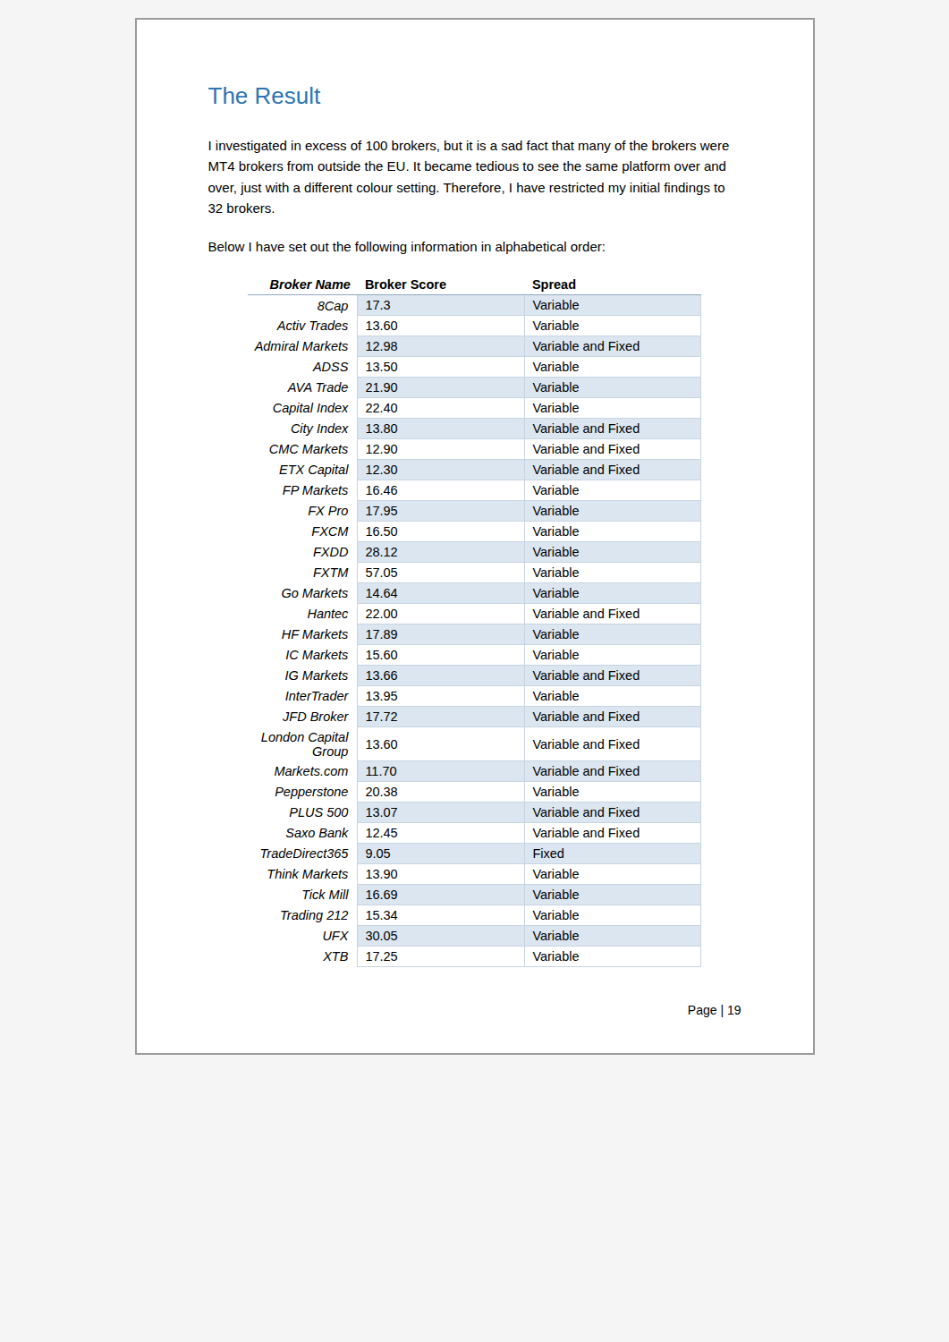The Result
I investigated in excess of 100 brokers, but it is a sad fact that many of the brokers were MT4 brokers from outside the EU. It became tedious to see the same platform over and over, just with a different colour setting. Therefore, I have restricted my initial findings to 32 brokers.
Below I have set out the following information in alphabetical order:
| Broker Name | Broker Score | Spread |
| --- | --- | --- |
| 8Cap | 17.3 | Variable |
| Activ Trades | 13.60 | Variable |
| Admiral Markets | 12.98 | Variable and Fixed |
| ADSS | 13.50 | Variable |
| AVA Trade | 21.90 | Variable |
| Capital Index | 22.40 | Variable |
| City Index | 13.80 | Variable and Fixed |
| CMC Markets | 12.90 | Variable and Fixed |
| ETX Capital | 12.30 | Variable and Fixed |
| FP Markets | 16.46 | Variable |
| FX Pro | 17.95 | Variable |
| FXCM | 16.50 | Variable |
| FXDD | 28.12 | Variable |
| FXTM | 57.05 | Variable |
| Go Markets | 14.64 | Variable |
| Hantec | 22.00 | Variable and Fixed |
| HF Markets | 17.89 | Variable |
| IC Markets | 15.60 | Variable |
| IG Markets | 13.66 | Variable and Fixed |
| InterTrader | 13.95 | Variable |
| JFD Broker | 17.72 | Variable and Fixed |
| London Capital Group | 13.60 | Variable and Fixed |
| Markets.com | 11.70 | Variable and Fixed |
| Pepperstone | 20.38 | Variable |
| PLUS 500 | 13.07 | Variable and Fixed |
| Saxo Bank | 12.45 | Variable and Fixed |
| TradeDirect365 | 9.05 | Fixed |
| Think Markets | 13.90 | Variable |
| Tick Mill | 16.69 | Variable |
| Trading 212 | 15.34 | Variable |
| UFX | 30.05 | Variable |
| XTB | 17.25 | Variable |
Page | 19